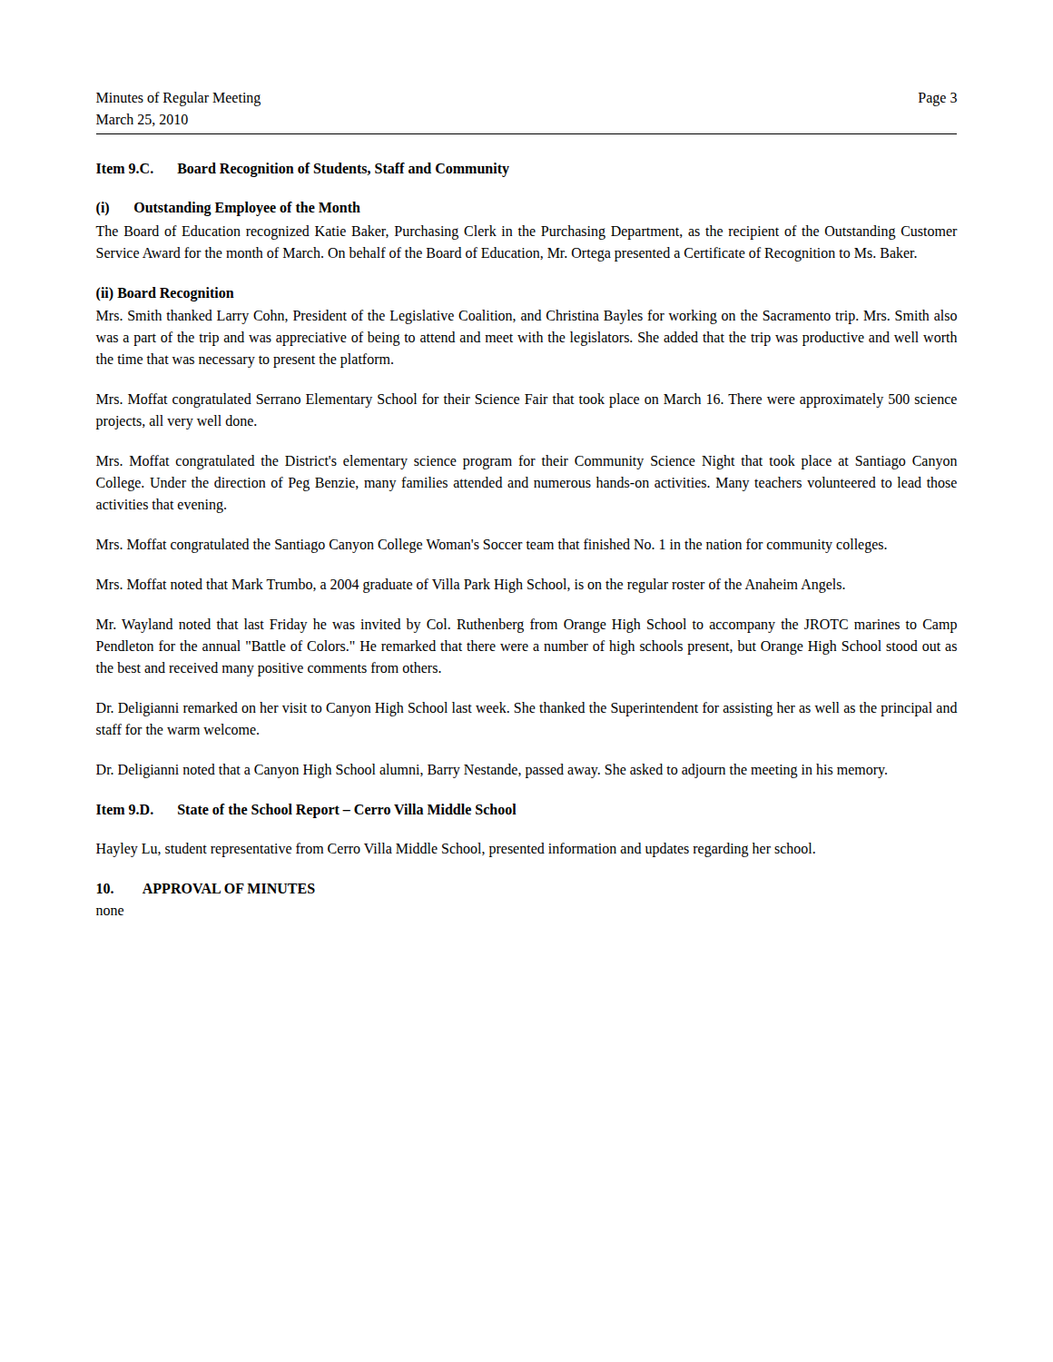Minutes of Regular Meeting
March 25, 2010
Page 3
Item 9.C. Board Recognition of Students, Staff and Community
(i) Outstanding Employee of the Month
The Board of Education recognized Katie Baker, Purchasing Clerk in the Purchasing Department, as the recipient of the Outstanding Customer Service Award for the month of March. On behalf of the Board of Education, Mr. Ortega presented a Certificate of Recognition to Ms. Baker.
(ii) Board Recognition
Mrs. Smith thanked Larry Cohn, President of the Legislative Coalition, and Christina Bayles for working on the Sacramento trip. Mrs. Smith also was a part of the trip and was appreciative of being to attend and meet with the legislators. She added that the trip was productive and well worth the time that was necessary to present the platform.
Mrs. Moffat congratulated Serrano Elementary School for their Science Fair that took place on March 16. There were approximately 500 science projects, all very well done.
Mrs. Moffat congratulated the District's elementary science program for their Community Science Night that took place at Santiago Canyon College. Under the direction of Peg Benzie, many families attended and numerous hands-on activities. Many teachers volunteered to lead those activities that evening.
Mrs. Moffat congratulated the Santiago Canyon College Woman's Soccer team that finished No. 1 in the nation for community colleges.
Mrs. Moffat noted that Mark Trumbo, a 2004 graduate of Villa Park High School, is on the regular roster of the Anaheim Angels.
Mr. Wayland noted that last Friday he was invited by Col. Ruthenberg from Orange High School to accompany the JROTC marines to Camp Pendleton for the annual "Battle of Colors." He remarked that there were a number of high schools present, but Orange High School stood out as the best and received many positive comments from others.
Dr. Deligianni remarked on her visit to Canyon High School last week. She thanked the Superintendent for assisting her as well as the principal and staff for the warm welcome.
Dr. Deligianni noted that a Canyon High School alumni, Barry Nestande, passed away. She asked to adjourn the meeting in his memory.
Item 9.D. State of the School Report – Cerro Villa Middle School
Hayley Lu, student representative from Cerro Villa Middle School, presented information and updates regarding her school.
10. APPROVAL OF MINUTES
none